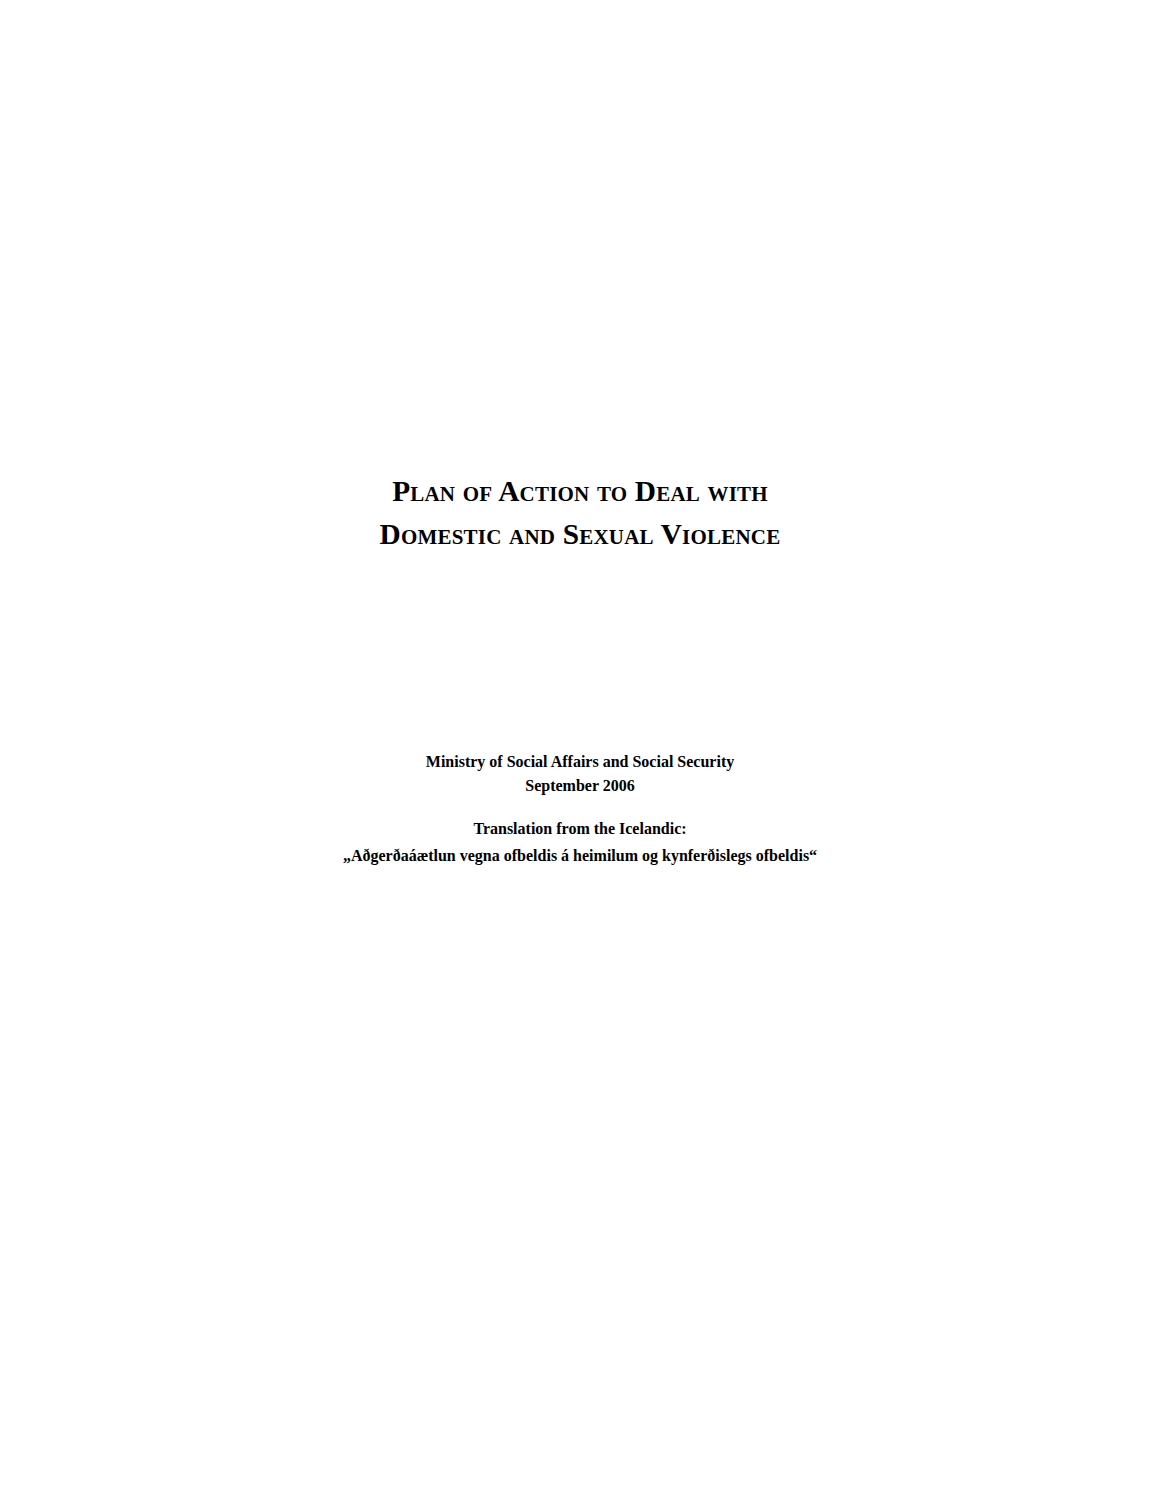Plan of Action to Deal with
Domestic and Sexual Violence
Ministry of Social Affairs and Social Security
September 2006
Translation from the Icelandic:
„Aðgerðaáætlun vegna ofbeldis á heimilum og kynferðislegs ofbeldis“